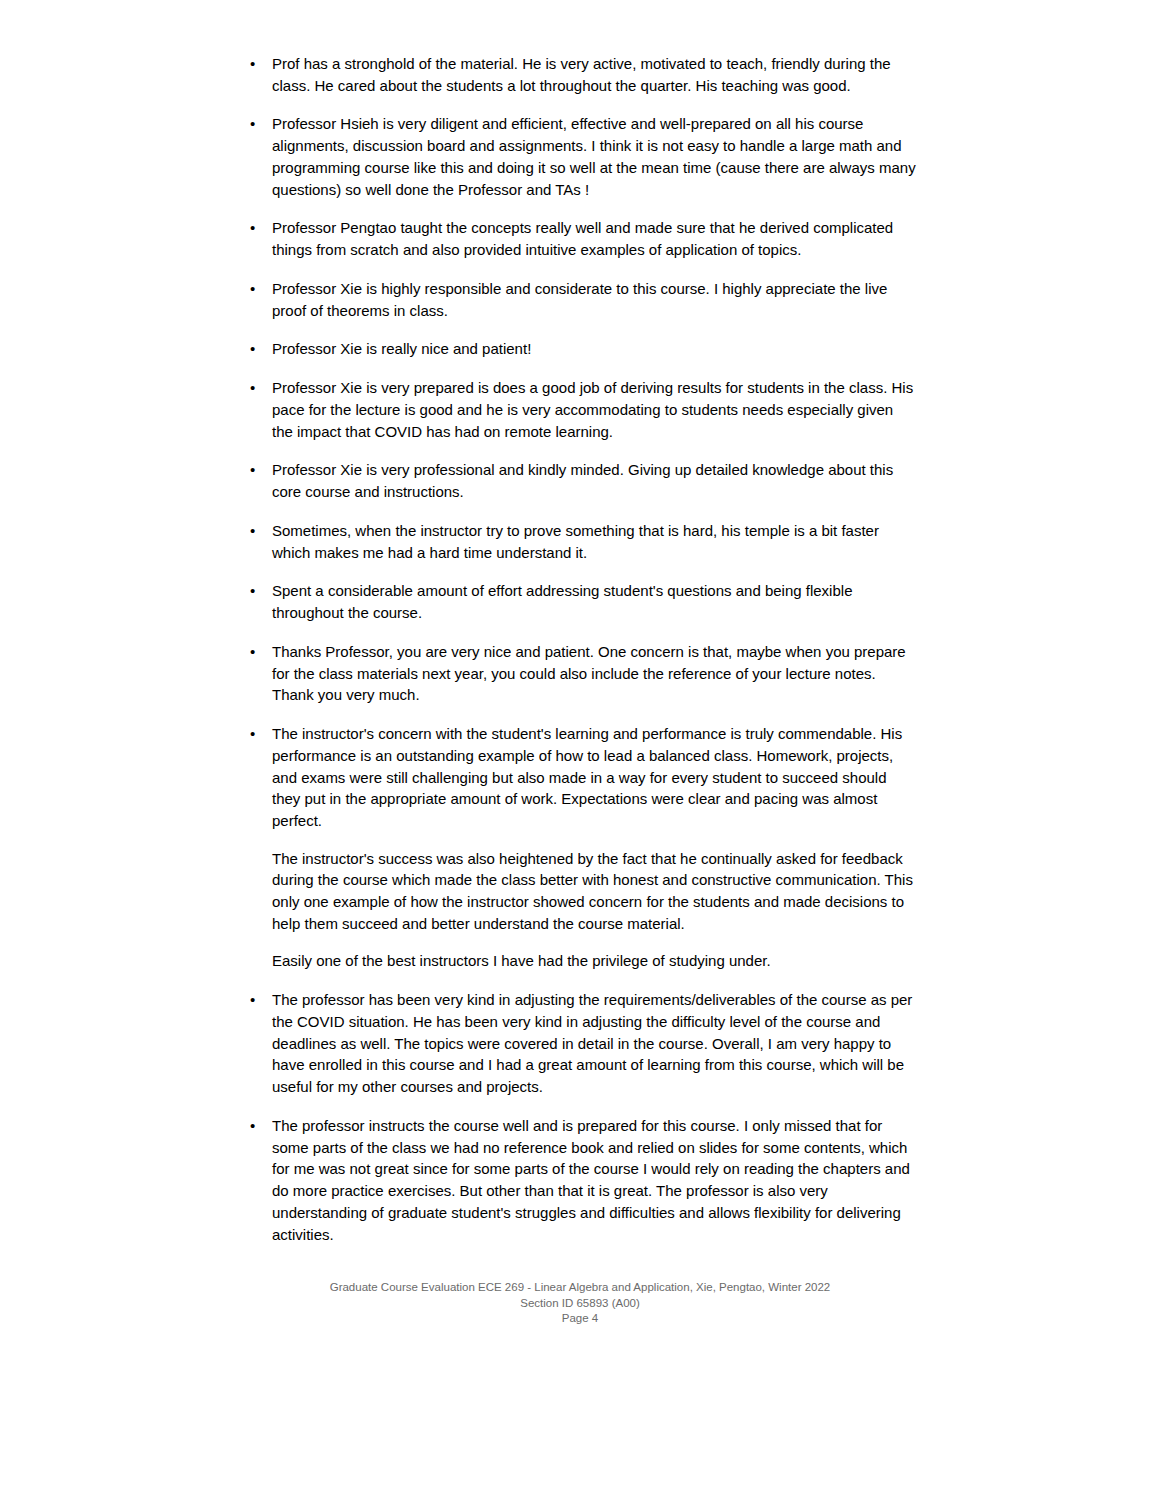Prof has a stronghold of the material. He is very active, motivated to teach, friendly during the class. He cared about the students a lot throughout the quarter. His teaching was good.
Professor Hsieh is very diligent and efficient, effective and well-prepared on all his course alignments, discussion board and assignments. I think it is not easy to handle a large math and programming course like this and doing it so well at the mean time (cause there are always many questions) so well done the Professor and TAs !
Professor Pengtao taught the concepts really well and made sure that he derived complicated things from scratch and also provided intuitive examples of application of topics.
Professor Xie is highly responsible and considerate to this course. I highly appreciate the live proof of theorems in class.
Professor Xie is really nice and patient!
Professor Xie is very prepared is does a good job of deriving results for students in the class. His pace for the lecture is good and he is very accommodating to students needs especially given the impact that COVID has had on remote learning.
Professor Xie is very professional and kindly minded. Giving up detailed knowledge about this core course and instructions.
Sometimes, when the instructor try to prove something that is hard, his temple is a bit faster which makes me had a hard time understand it.
Spent a considerable amount of effort addressing student's questions and being flexible throughout the course.
Thanks Professor, you are very nice and patient. One concern is that, maybe when you prepare for the class materials next year, you could also include the reference of your lecture notes. Thank you very much.
The instructor's concern with the student's learning and performance is truly commendable. His performance is an outstanding example of how to lead a balanced class. Homework, projects, and exams were still challenging but also made in a way for every student to succeed should they put in the appropriate amount of work. Expectations were clear and pacing was almost perfect.
The instructor's success was also heightened by the fact that he continually asked for feedback during the course which made the class better with honest and constructive communication. This only one example of how the instructor showed concern for the students and made decisions to help them succeed and better understand the course material.
Easily one of the best instructors I have had the privilege of studying under.
The professor has been very kind in adjusting the requirements/deliverables of the course as per the COVID situation. He has been very kind in adjusting the difficulty level of the course and deadlines as well. The topics were covered in detail in the course. Overall, I am very happy to have enrolled in this course and I had a great amount of learning from this course, which will be useful for my other courses and projects.
The professor instructs the course well and is prepared for this course. I only missed that for some parts of the class we had no reference book and relied on slides for some contents, which for me was not great since for some parts of the course I would rely on reading the chapters and do more practice exercises. But other than that it is great. The professor is also very understanding of graduate student's struggles and difficulties and allows flexibility for delivering activities.
Graduate Course Evaluation ECE 269 - Linear Algebra and Application, Xie, Pengtao, Winter 2022 Section ID 65893 (A00) Page 4